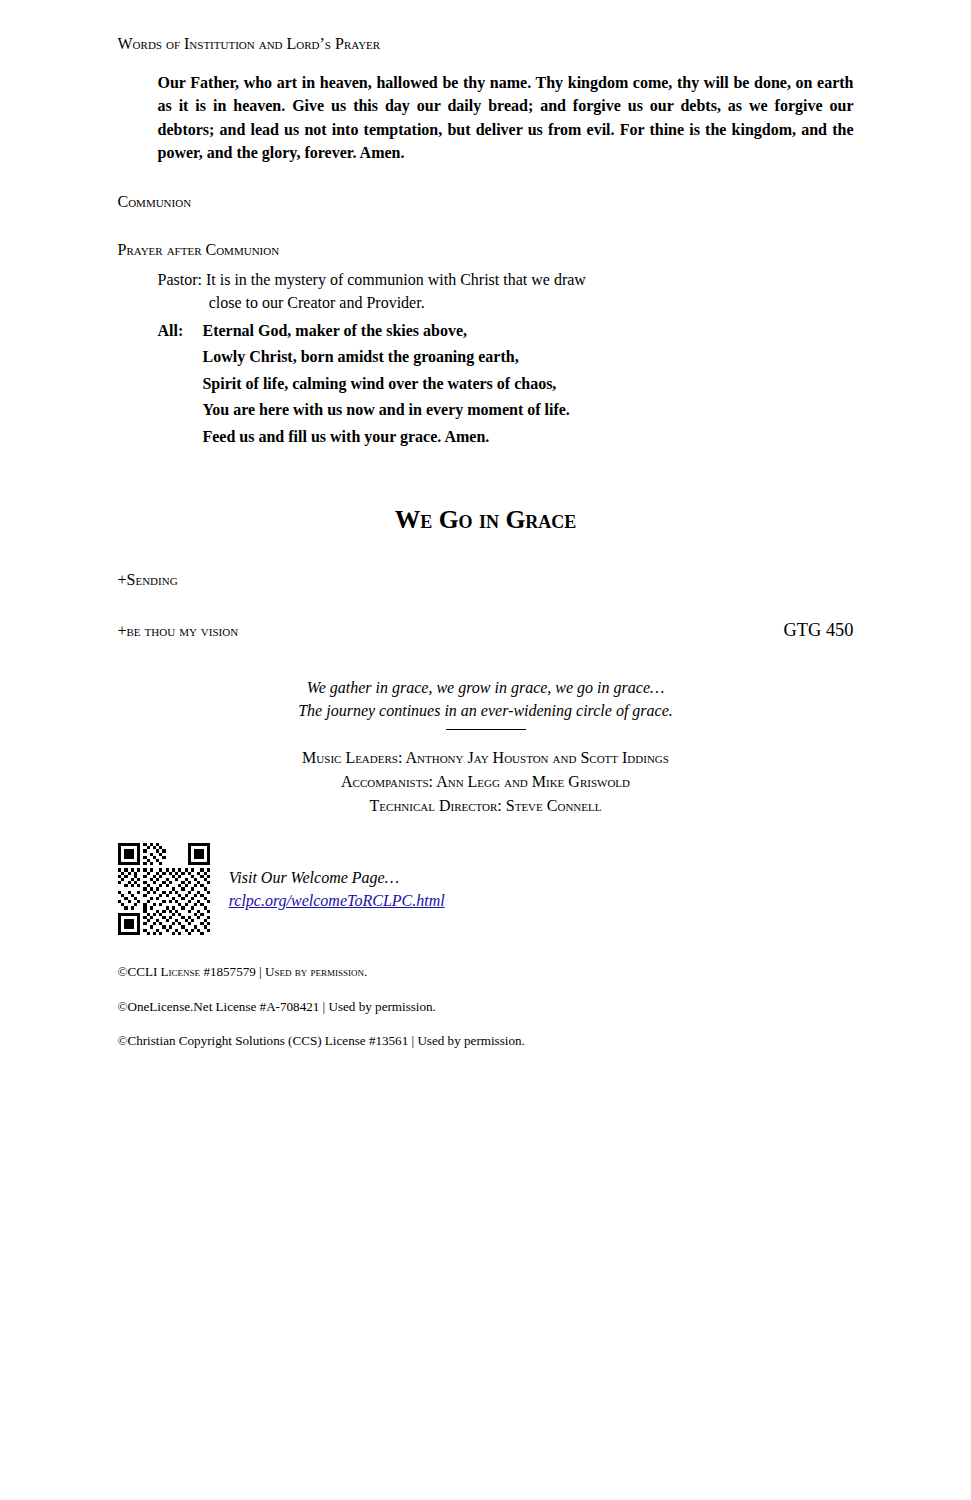Words of Institution and Lord’s Prayer
Our Father, who art in heaven, hallowed be thy name. Thy kingdom come, thy will be done, on earth as it is in heaven. Give us this day our daily bread; and forgive us our debts, as we forgive our debtors; and lead us not into temptation, but deliver us from evil. For thine is the kingdom, and the power, and the glory, forever. Amen.
Communion
Prayer after Communion
Pastor: It is in the mystery of communion with Christ that we draw close to our Creator and Provider.
| All: | Eternal God, maker of the skies above, |
| | Lowly Christ, born amidst the groaning earth, |
| | Spirit of life, calming wind over the waters of chaos, |
| | You are here with us now and in every moment of life. |
| | Feed us and fill us with your grace. Amen. |
We Go in Grace
+Sending
+be thou my vision GTG 450
We gather in grace, we grow in grace, we go in grace…
The journey continues in an ever-widening circle of grace.
Music Leaders: Anthony Jay Houston and Scott Iddings
Accompanists: Ann Legg and Mike Griswold
Technical Director: Steve Connell
Visit Our Welcome Page…
rclpc.org/welcomeToRCLPC.html
©CCLI License #1857579 | Used by permission.
©OneLicense.Net License #A-708421 | Used by permission.
©Christian Copyright Solutions (CCS) License #13561 | Used by permission.